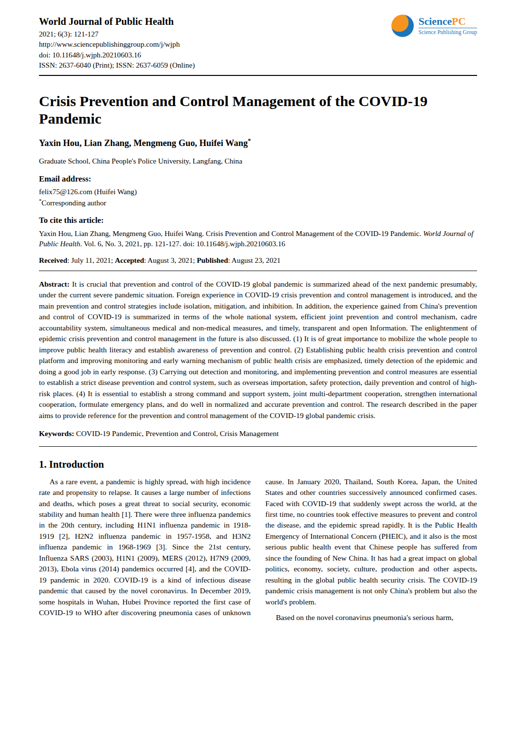World Journal of Public Health
2021; 6(3): 121-127
http://www.sciencepublishinggroup.com/j/wjph
doi: 10.11648/j.wjph.20210603.16
ISSN: 2637-6040 (Print); ISSN: 2637-6059 (Online)
SciencePC Science Publishing Group
Crisis Prevention and Control Management of the COVID-19 Pandemic
Yaxin Hou, Lian Zhang, Mengmeng Guo, Huifei Wang*
Graduate School, China People's Police University, Langfang, China
Email address:
felix75@126.com (Huifei Wang)
*Corresponding author
To cite this article:
Yaxin Hou, Lian Zhang, Mengmeng Guo, Huifei Wang. Crisis Prevention and Control Management of the COVID-19 Pandemic. World Journal of Public Health. Vol. 6, No. 3, 2021, pp. 121-127. doi: 10.11648/j.wjph.20210603.16
Received: July 11, 2021; Accepted: August 3, 2021; Published: August 23, 2021
Abstract: It is crucial that prevention and control of the COVID-19 global pandemic is summarized ahead of the next pandemic presumably, under the current severe pandemic situation. Foreign experience in COVID-19 crisis prevention and control management is introduced, and the main prevention and control strategies include isolation, mitigation, and inhibition. In addition, the experience gained from China's prevention and control of COVID-19 is summarized in terms of the whole national system, efficient joint prevention and control mechanism, cadre accountability system, simultaneous medical and non-medical measures, and timely, transparent and open Information. The enlightenment of epidemic crisis prevention and control management in the future is also discussed. (1) It is of great importance to mobilize the whole people to improve public health literacy and establish awareness of prevention and control. (2) Establishing public health crisis prevention and control platform and improving monitoring and early warning mechanism of public health crisis are emphasized, timely detection of the epidemic and doing a good job in early response. (3) Carrying out detection and monitoring, and implementing prevention and control measures are essential to establish a strict disease prevention and control system, such as overseas importation, safety protection, daily prevention and control of high-risk places. (4) It is essential to establish a strong command and support system, joint multi-department cooperation, strengthen international cooperation, formulate emergency plans, and do well in normalized and accurate prevention and control. The research described in the paper aims to provide reference for the prevention and control management of the COVID-19 global pandemic crisis.
Keywords: COVID-19 Pandemic, Prevention and Control, Crisis Management
1. Introduction
As a rare event, a pandemic is highly spread, with high incidence rate and propensity to relapse. It causes a large number of infections and deaths, which poses a great threat to social security, economic stability and human health [1]. There were three influenza pandemics in the 20th century, including H1N1 influenza pandemic in 1918-1919 [2], H2N2 influenza pandemic in 1957-1958, and H3N2 influenza pandemic in 1968-1969 [3]. Since the 21st century, Influenza SARS (2003), H1N1 (2009), MERS (2012), H7N9 (2009, 2013), Ebola virus (2014) pandemics occurred [4], and the COVID-19 pandemic in 2020. COVID-19 is a kind of infectious disease pandemic that caused by the novel coronavirus. In December 2019, some hospitals in Wuhan, Hubei Province reported the first case of COVID-19 to WHO after discovering pneumonia cases of unknown cause. In January 2020, Thailand, South Korea, Japan, the United States and other countries successively announced confirmed cases. Faced with COVID-19 that suddenly swept across the world, at the first time, no countries took effective measures to prevent and control the disease, and the epidemic spread rapidly. It is the Public Health Emergency of International Concern (PHEIC), and it also is the most serious public health event that Chinese people has suffered from since the founding of New China. It has had a great impact on global politics, economy, society, culture, production and other aspects, resulting in the global public health security crisis. The COVID-19 pandemic crisis management is not only China's problem but also the world's problem.
Based on the novel coronavirus pneumonia's serious harm,